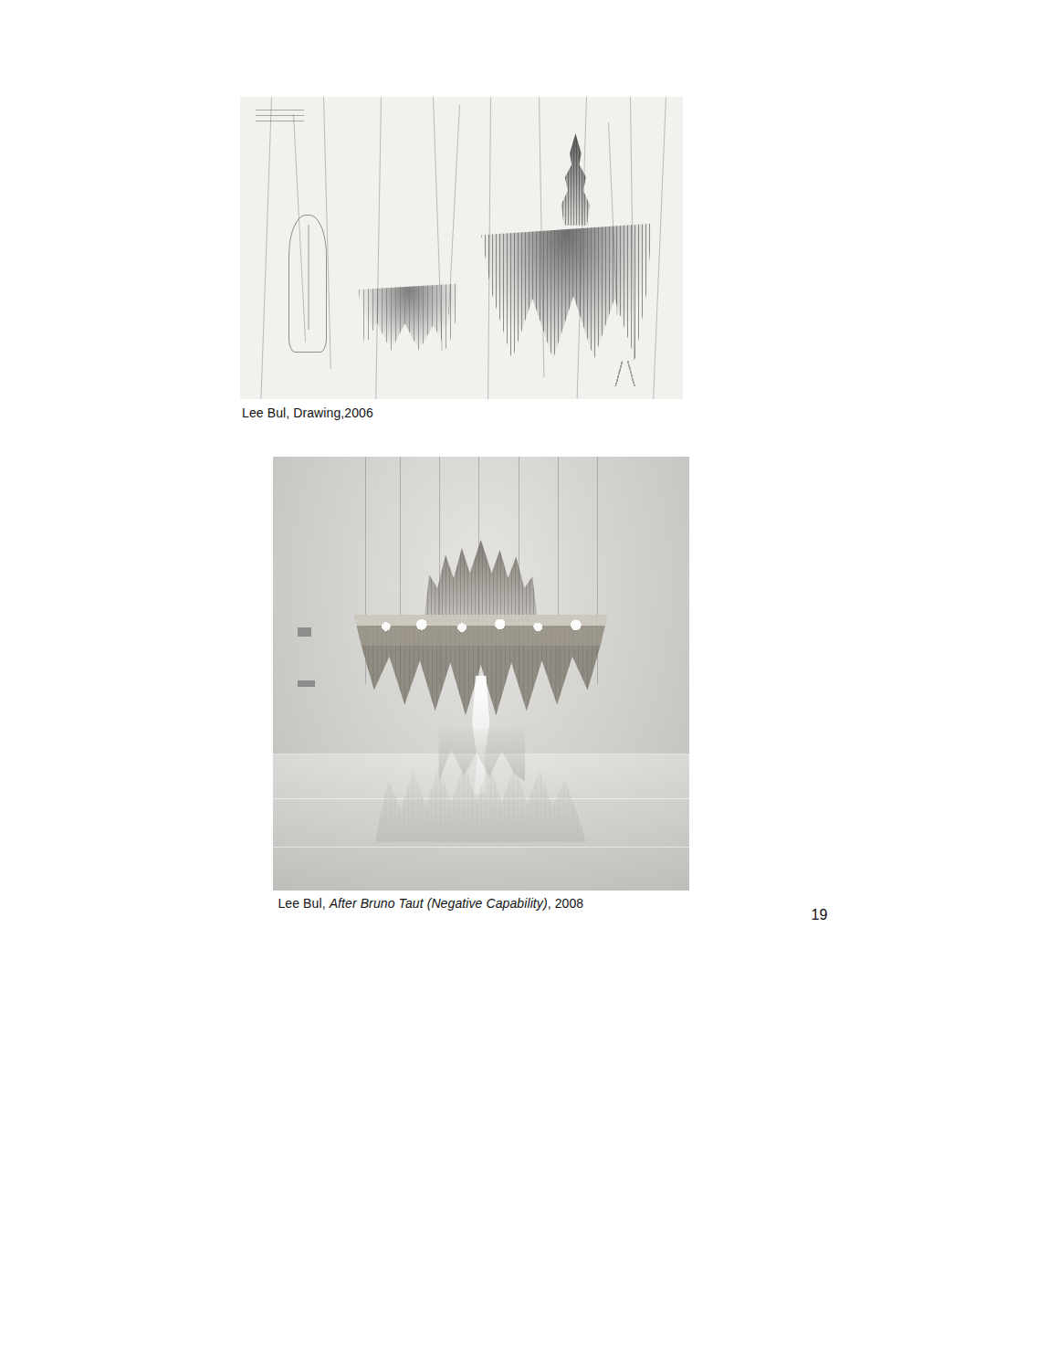Lee Bul, Drawing,2006
Lee Bul, After Bruno Taut (Negative Capability), 2008
19